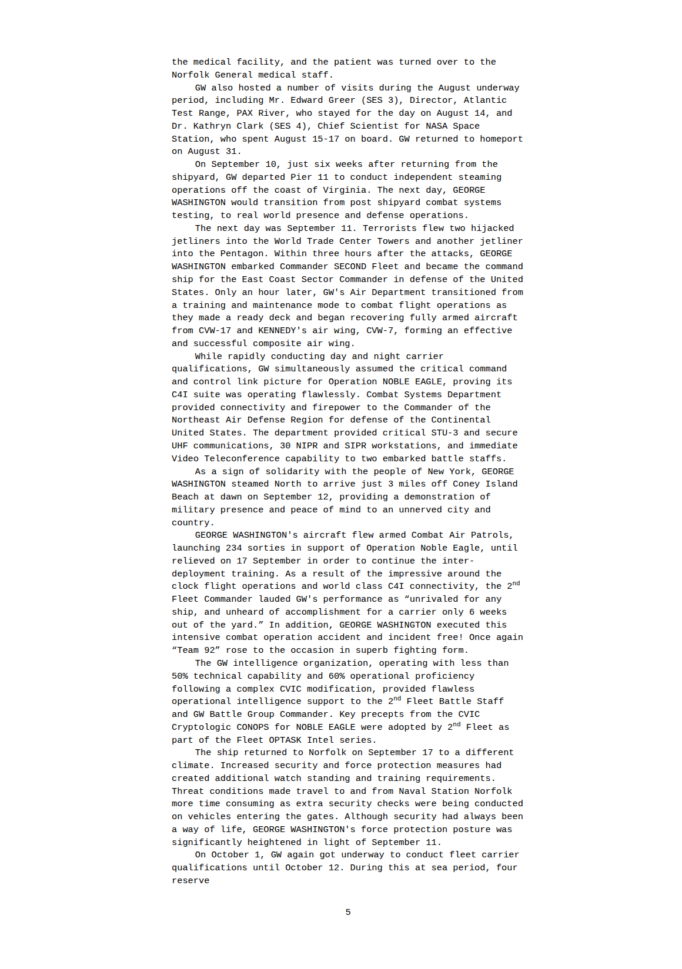the medical facility, and the patient was turned over to the Norfolk General medical staff.
GW also hosted a number of visits during the August underway period, including Mr. Edward Greer (SES 3), Director, Atlantic Test Range, PAX River, who stayed for the day on August 14, and Dr. Kathryn Clark (SES 4), Chief Scientist for NASA Space Station, who spent August 15-17 on board. GW returned to homeport on August 31.
On September 10, just six weeks after returning from the shipyard, GW departed Pier 11 to conduct independent steaming operations off the coast of Virginia. The next day, GEORGE WASHINGTON would transition from post shipyard combat systems testing, to real world presence and defense operations.
The next day was September 11. Terrorists flew two hijacked jetliners into the World Trade Center Towers and another jetliner into the Pentagon. Within three hours after the attacks, GEORGE WASHINGTON embarked Commander SECOND Fleet and became the command ship for the East Coast Sector Commander in defense of the United States. Only an hour later, GW's Air Department transitioned from a training and maintenance mode to combat flight operations as they made a ready deck and began recovering fully armed aircraft from CVW-17 and KENNEDY's air wing, CVW-7, forming an effective and successful composite air wing.
While rapidly conducting day and night carrier qualifications, GW simultaneously assumed the critical command and control link picture for Operation NOBLE EAGLE, proving its C4I suite was operating flawlessly. Combat Systems Department provided connectivity and firepower to the Commander of the Northeast Air Defense Region for defense of the Continental United States. The department provided critical STU-3 and secure UHF communications, 30 NIPR and SIPR workstations, and immediate Video Teleconference capability to two embarked battle staffs.
As a sign of solidarity with the people of New York, GEORGE WASHINGTON steamed North to arrive just 3 miles off Coney Island Beach at dawn on September 12, providing a demonstration of military presence and peace of mind to an unnerved city and country.
GEORGE WASHINGTON's aircraft flew armed Combat Air Patrols, launching 234 sorties in support of Operation Noble Eagle, until relieved on 17 September in order to continue the inter-deployment training. As a result of the impressive around the clock flight operations and world class C4I connectivity, the 2nd Fleet Commander lauded GW's performance as “unrivaled for any ship, and unheard of accomplishment for a carrier only 6 weeks out of the yard.” In addition, GEORGE WASHINGTON executed this intensive combat operation accident and incident free! Once again “Team 92” rose to the occasion in superb fighting form.
The GW intelligence organization, operating with less than 50% technical capability and 60% operational proficiency following a complex CVIC modification, provided flawless operational intelligence support to the 2nd Fleet Battle Staff and GW Battle Group Commander. Key precepts from the CVIC Cryptologic CONOPS for NOBLE EAGLE were adopted by 2nd Fleet as part of the Fleet OPTASK Intel series.
The ship returned to Norfolk on September 17 to a different climate. Increased security and force protection measures had created additional watch standing and training requirements. Threat conditions made travel to and from Naval Station Norfolk more time consuming as extra security checks were being conducted on vehicles entering the gates. Although security had always been a way of life, GEORGE WASHINGTON's force protection posture was significantly heightened in light of September 11.
On October 1, GW again got underway to conduct fleet carrier qualifications until October 12. During this at sea period, four reserve
5